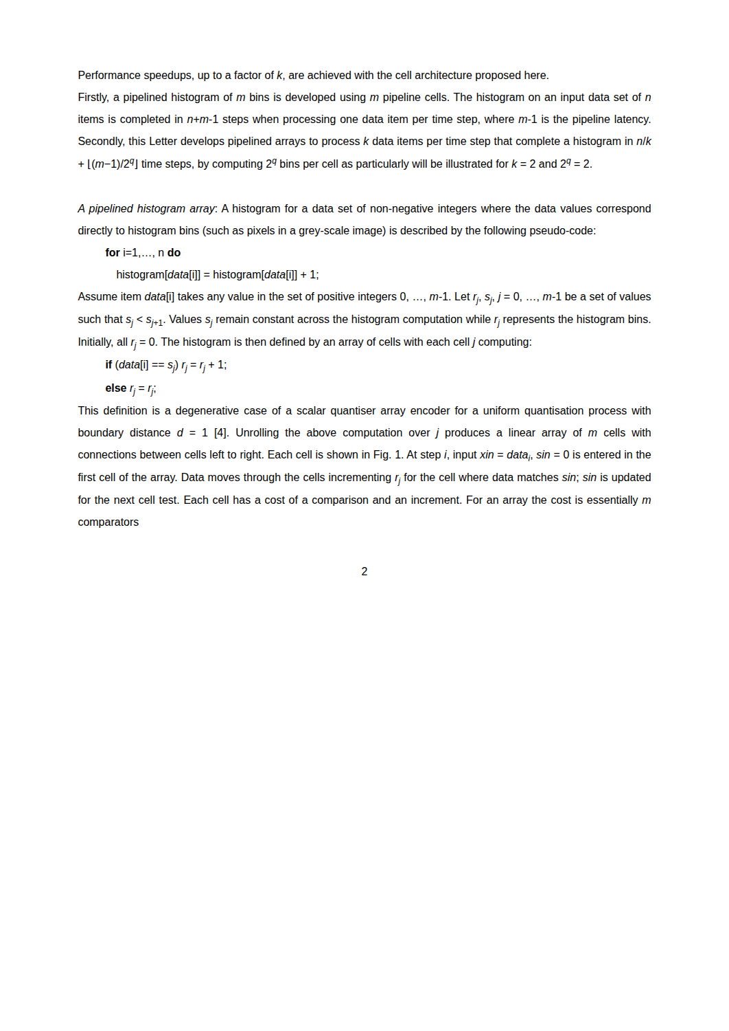Performance speedups, up to a factor of k, are achieved with the cell architecture proposed here.
Firstly, a pipelined histogram of m bins is developed using m pipeline cells. The histogram on an input data set of n items is completed in n+m-1 steps when processing one data item per time step, where m-1 is the pipeline latency. Secondly, this Letter develops pipelined arrays to process k data items per time step that complete a histogram in n/k + ⌊(m−1)/2q⌋ time steps, by computing 2q bins per cell as particularly will be illustrated for k = 2 and 2q = 2.
A pipelined histogram array: A histogram for a data set of non-negative integers where the data values correspond directly to histogram bins (such as pixels in a grey-scale image) is described by the following pseudo-code:
for i=1,…, n do
histogram[data[i]] = histogram[data[i]] + 1;
Assume item data[i] takes any value in the set of positive integers 0, …, m-1. Let rj, sj, j = 0, …, m-1 be a set of values such that sj < sj+1. Values sj remain constant across the histogram computation while rj represents the histogram bins. Initially, all rj = 0. The histogram is then defined by an array of cells with each cell j computing:
if (data[i] == sj) rj = rj + 1;
else rj = rj;
This definition is a degenerative case of a scalar quantiser array encoder for a uniform quantisation process with boundary distance d = 1 [4]. Unrolling the above computation over j produces a linear array of m cells with connections between cells left to right. Each cell is shown in Fig. 1. At step i, input xin = datai, sin = 0 is entered in the first cell of the array. Data moves through the cells incrementing rj for the cell where data matches sin; sin is updated for the next cell test. Each cell has a cost of a comparison and an increment. For an array the cost is essentially m comparators
2